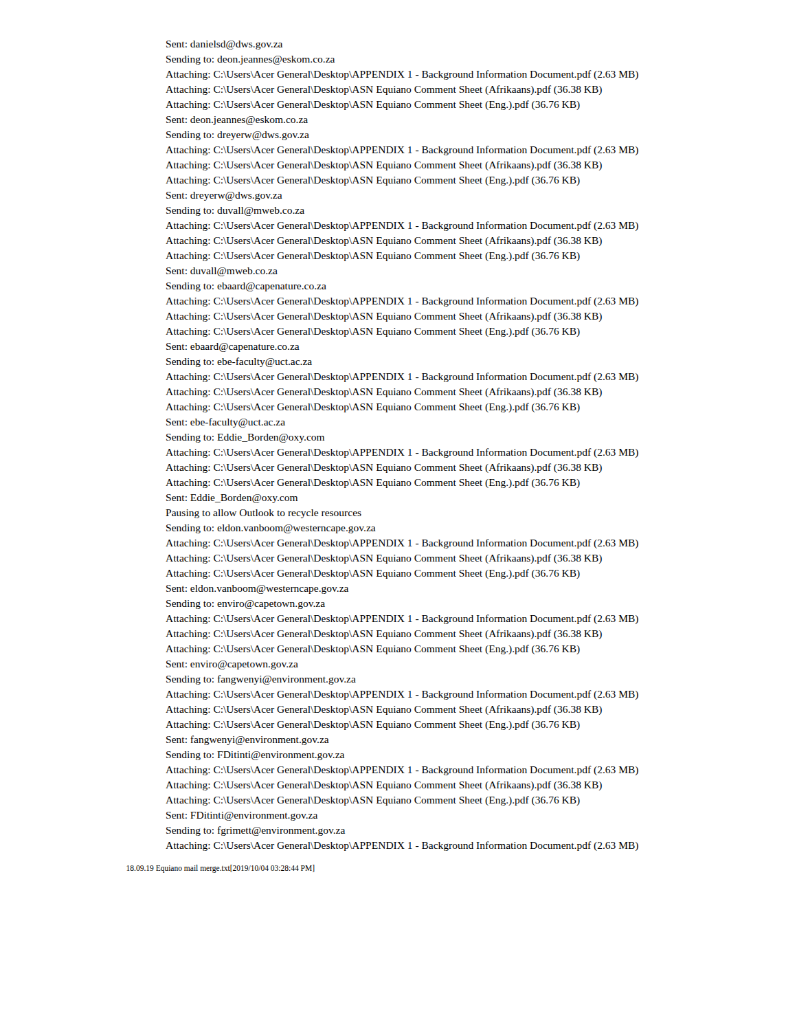Sent: danielsd@dws.gov.za
Sending to: deon.jeannes@eskom.co.za
Attaching: C:\Users\Acer General\Desktop\APPENDIX 1 - Background Information Document.pdf (2.63 MB)
Attaching: C:\Users\Acer General\Desktop\ASN Equiano Comment Sheet (Afrikaans).pdf (36.38 KB)
Attaching: C:\Users\Acer General\Desktop\ASN Equiano Comment Sheet (Eng.).pdf (36.76 KB)
Sent: deon.jeannes@eskom.co.za
Sending to: dreyerw@dws.gov.za
Attaching: C:\Users\Acer General\Desktop\APPENDIX 1 - Background Information Document.pdf (2.63 MB)
Attaching: C:\Users\Acer General\Desktop\ASN Equiano Comment Sheet (Afrikaans).pdf (36.38 KB)
Attaching: C:\Users\Acer General\Desktop\ASN Equiano Comment Sheet (Eng.).pdf (36.76 KB)
Sent: dreyerw@dws.gov.za
Sending to: duvall@mweb.co.za
Attaching: C:\Users\Acer General\Desktop\APPENDIX 1 - Background Information Document.pdf (2.63 MB)
Attaching: C:\Users\Acer General\Desktop\ASN Equiano Comment Sheet (Afrikaans).pdf (36.38 KB)
Attaching: C:\Users\Acer General\Desktop\ASN Equiano Comment Sheet (Eng.).pdf (36.76 KB)
Sent: duvall@mweb.co.za
Sending to: ebaard@capenature.co.za
Attaching: C:\Users\Acer General\Desktop\APPENDIX 1 - Background Information Document.pdf (2.63 MB)
Attaching: C:\Users\Acer General\Desktop\ASN Equiano Comment Sheet (Afrikaans).pdf (36.38 KB)
Attaching: C:\Users\Acer General\Desktop\ASN Equiano Comment Sheet (Eng.).pdf (36.76 KB)
Sent: ebaard@capenature.co.za
Sending to: ebe-faculty@uct.ac.za
Attaching: C:\Users\Acer General\Desktop\APPENDIX 1 - Background Information Document.pdf (2.63 MB)
Attaching: C:\Users\Acer General\Desktop\ASN Equiano Comment Sheet (Afrikaans).pdf (36.38 KB)
Attaching: C:\Users\Acer General\Desktop\ASN Equiano Comment Sheet (Eng.).pdf (36.76 KB)
Sent: ebe-faculty@uct.ac.za
Sending to: Eddie_Borden@oxy.com
Attaching: C:\Users\Acer General\Desktop\APPENDIX 1 - Background Information Document.pdf (2.63 MB)
Attaching: C:\Users\Acer General\Desktop\ASN Equiano Comment Sheet (Afrikaans).pdf (36.38 KB)
Attaching: C:\Users\Acer General\Desktop\ASN Equiano Comment Sheet (Eng.).pdf (36.76 KB)
Sent: Eddie_Borden@oxy.com
Pausing to allow Outlook to recycle resources
Sending to: eldon.vanboom@westerncape.gov.za
Attaching: C:\Users\Acer General\Desktop\APPENDIX 1 - Background Information Document.pdf (2.63 MB)
Attaching: C:\Users\Acer General\Desktop\ASN Equiano Comment Sheet (Afrikaans).pdf (36.38 KB)
Attaching: C:\Users\Acer General\Desktop\ASN Equiano Comment Sheet (Eng.).pdf (36.76 KB)
Sent: eldon.vanboom@westerncape.gov.za
Sending to: enviro@capetown.gov.za
Attaching: C:\Users\Acer General\Desktop\APPENDIX 1 - Background Information Document.pdf (2.63 MB)
Attaching: C:\Users\Acer General\Desktop\ASN Equiano Comment Sheet (Afrikaans).pdf (36.38 KB)
Attaching: C:\Users\Acer General\Desktop\ASN Equiano Comment Sheet (Eng.).pdf (36.76 KB)
Sent: enviro@capetown.gov.za
Sending to: fangwenyi@environment.gov.za
Attaching: C:\Users\Acer General\Desktop\APPENDIX 1 - Background Information Document.pdf (2.63 MB)
Attaching: C:\Users\Acer General\Desktop\ASN Equiano Comment Sheet (Afrikaans).pdf (36.38 KB)
Attaching: C:\Users\Acer General\Desktop\ASN Equiano Comment Sheet (Eng.).pdf (36.76 KB)
Sent: fangwenyi@environment.gov.za
Sending to: FDitinti@environment.gov.za
Attaching: C:\Users\Acer General\Desktop\APPENDIX 1 - Background Information Document.pdf (2.63 MB)
Attaching: C:\Users\Acer General\Desktop\ASN Equiano Comment Sheet (Afrikaans).pdf (36.38 KB)
Attaching: C:\Users\Acer General\Desktop\ASN Equiano Comment Sheet (Eng.).pdf (36.76 KB)
Sent: FDitinti@environment.gov.za
Sending to: fgrimett@environment.gov.za
Attaching: C:\Users\Acer General\Desktop\APPENDIX 1 - Background Information Document.pdf (2.63 MB)
18.09.19 Equiano mail merge.txt[2019/10/04 03:28:44 PM]